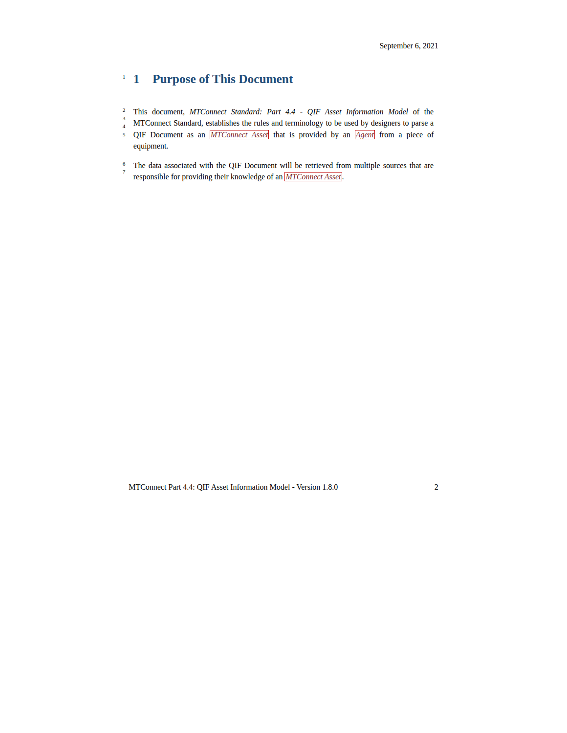September 6, 2021
11 Purpose of This Document
2 This document, MTConnect Standard: Part 4.4 - QIF Asset Information Model of the 3 MTConnect Standard, establishes the rules and terminology to be used by designers to 4parse a QIF Document as an MTConnect Asset that is provided by an Agent from a piece 5of equipment.
6 The data associated with the QIF Document will be retrieved from multiple sources that 7are responsible for providing their knowledge of an MTConnect Asset.
MTConnect Part 4.4: QIF Asset Information Model - Version 1.8.0
2